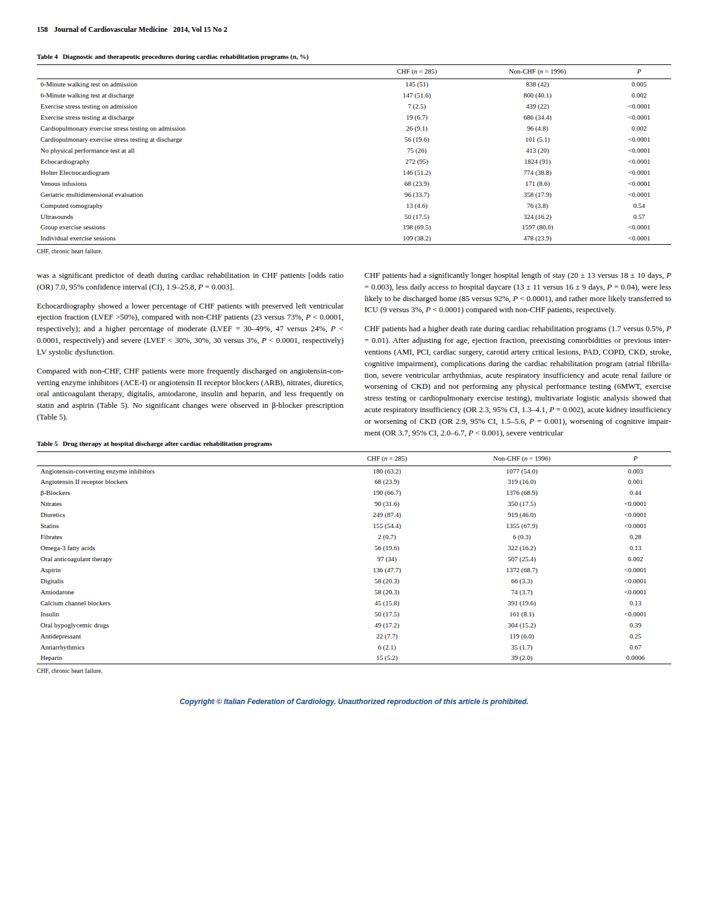158 Journal of Cardiovascular Medicine 2014, Vol 15 No 2
Table 4 Diagnostic and therapeutic procedures during cardiac rehabilitation programs ( n , %)
| | CHF ( n = 285) | Non-CHF ( n = 1996) | P |
| --- | --- | --- | --- |
| 6-Minute walking test on admission | 145 (51) | 838 (42) | 0.005 |
| 6-Minute walking test at discharge | 147 (51.6) | 800 (40.1) | 0.002 |
| Exercise stress testing on admission | 7 (2.5) | 439 (22) | <0.0001 |
| Exercise stress testing at discharge | 19 (6.7) | 686 (34.4) | <0.0001 |
| Cardiopulmonary exercise stress testing on admission | 26 (9.1) | 96 (4.8) | 0.002 |
| Cardiopulmonary exercise stress testing at discharge | 56 (19.6) | 101 (5.1) | <0.0001 |
| No physical performance test at all | 75 (26) | 413 (20) | <0.0001 |
| Echocardiography | 272 (95) | 1824 (91) | <0.0001 |
| Holter Electrocardiogram | 146 (51.2) | 774 (38.8) | <0.0001 |
| Venous infusions | 68 (23.9) | 171 (8.6) | <0.0001 |
| Geriatric multidimensional evaluation | 96 (33.7) | 358 (17.9) | <0.0001 |
| Computed tomography | 13 (4.6) | 76 (3.8) | 0.54 |
| Ultrasounds | 50 (17.5) | 324 (16.2) | 0.57 |
| Group exercise sessions | 198 (69.5) | 1597 (80.0) | <0.0001 |
| Individual exercise sessions | 109 (38.2) | 478 (23.9) | <0.0001 |
CHF, chronic heart failure.
was a significant predictor of death during cardiac rehabilitation in CHF patients [odds ratio (OR) 7.0, 95% confidence interval (CI), 1.9–25.8, P = 0.003].
Echocardiography showed a lower percentage of CHF patients with preserved left ventricular ejection fraction (LVEF >50%), compared with non-CHF patients (23 versus 73%, P < 0.0001, respectively); and a higher percentage of moderate (LVEF = 30–49%, 47 versus 24%, P < 0.0001, respectively) and severe (LVEF < 30%, 30%, 30 versus 3%, P < 0.0001, respectively) LV systolic dysfunction.
Compared with non-CHF, CHF patients were more frequently discharged on angiotensin-converting enzyme inhibitors (ACE-I) or angiotensin II receptor blockers (ARB), nitrates, diuretics, oral anticoagulant therapy, digitalis, amiodarone, insulin and heparin, and less frequently on statin and aspirin (Table 5). No significant changes were observed in β-blocker prescription (Table 5).
CHF patients had a significantly longer hospital length of stay (20 ± 13 versus 18 ± 10 days, P = 0.003), less daily access to hospital daycare (13 ± 11 versus 16 ± 9 days, P = 0.04), were less likely to be discharged home (85 versus 92%, P < 0.0001), and rather more likely transferred to ICU (9 versus 3%, P < 0.0001) compared with non-CHF patients, respectively.
CHF patients had a higher death rate during cardiac rehabilitation programs (1.7 versus 0.5%, P = 0.01). After adjusting for age, ejection fraction, preexisting comorbidities or previous interventions (AMI, PCI, cardiac surgery, carotid artery critical lesions, PAD, COPD, CKD, stroke, cognitive impairment), complications during the cardiac rehabilitation program (atrial fibrillation, severe ventricular arrhythmias, acute respiratory insufficiency and acute renal failure or worsening of CKD) and not performing any physical performance testing (6MWT, exercise stress testing or cardiopulmonary exercise testing), multivariate logistic analysis showed that acute respiratory insufficiency (OR 2.3, 95% CI, 1.3–4.1, P = 0.002), acute kidney insufficiency or worsening of CKD (OR 2.9, 95% CI, 1.5–5.6, P = 0.001), worsening of cognitive impairment (OR 3.7, 95% CI, 2.0–6.7, P < 0.001), severe ventricular
Table 5 Drug therapy at hospital discharge after cardiac rehabilitation programs
| | CHF ( n = 285) | Non-CHF ( n = 1996) | P |
| --- | --- | --- | --- |
| Angiotensin-converting enzyme inhibitors | 180 (63.2) | 1077 (54.0) | 0.003 |
| Angiotensin II receptor blockers | 68 (23.9) | 319 (16.0) | 0.001 |
| β-Blockers | 190 (66.7) | 1376 (68.9) | 0.44 |
| Nitrates | 90 (31.6) | 350 (17.5) | <0.0001 |
| Diuretics | 249 (87.4) | 919 (46.0) | <0.0001 |
| Statins | 155 (54.4) | 1355 (67.9) | <0.0001 |
| Fibrates | 2 (0.7) | 6 (0.3) | 0.28 |
| Omega-3 fatty acids | 56 (19.6) | 322 (16.2) | 0.13 |
| Oral anticoagulant therapy | 97 (34) | 507 (25.4) | 0.002 |
| Aspirin | 136 (47.7) | 1372 (68.7) | <0.0001 |
| Digitalis | 58 (20.3) | 66 (3.3) | <0.0001 |
| Amiodarone | 58 (20.3) | 74 (3.7) | <0.0001 |
| Calcium channel blockers | 45 (15.8) | 391 (19.6) | 0.13 |
| Insulin | 50 (17.5) | 161 (8.1) | <0.0001 |
| Oral hypoglycemic drugs | 49 (17.2) | 304 (15.2) | 0.39 |
| Antidepressant | 22 (7.7) | 119 (6.0) | 0.25 |
| Antiarrhythmics | 6 (2.1) | 35 (1.7) | 0.67 |
| Heparin | 15 (5.2) | 39 (2.0) | 0.0006 |
CHF, chronic heart failure.
Copyright © Italian Federation of Cardiology. Unauthorized reproduction of this article is prohibited.